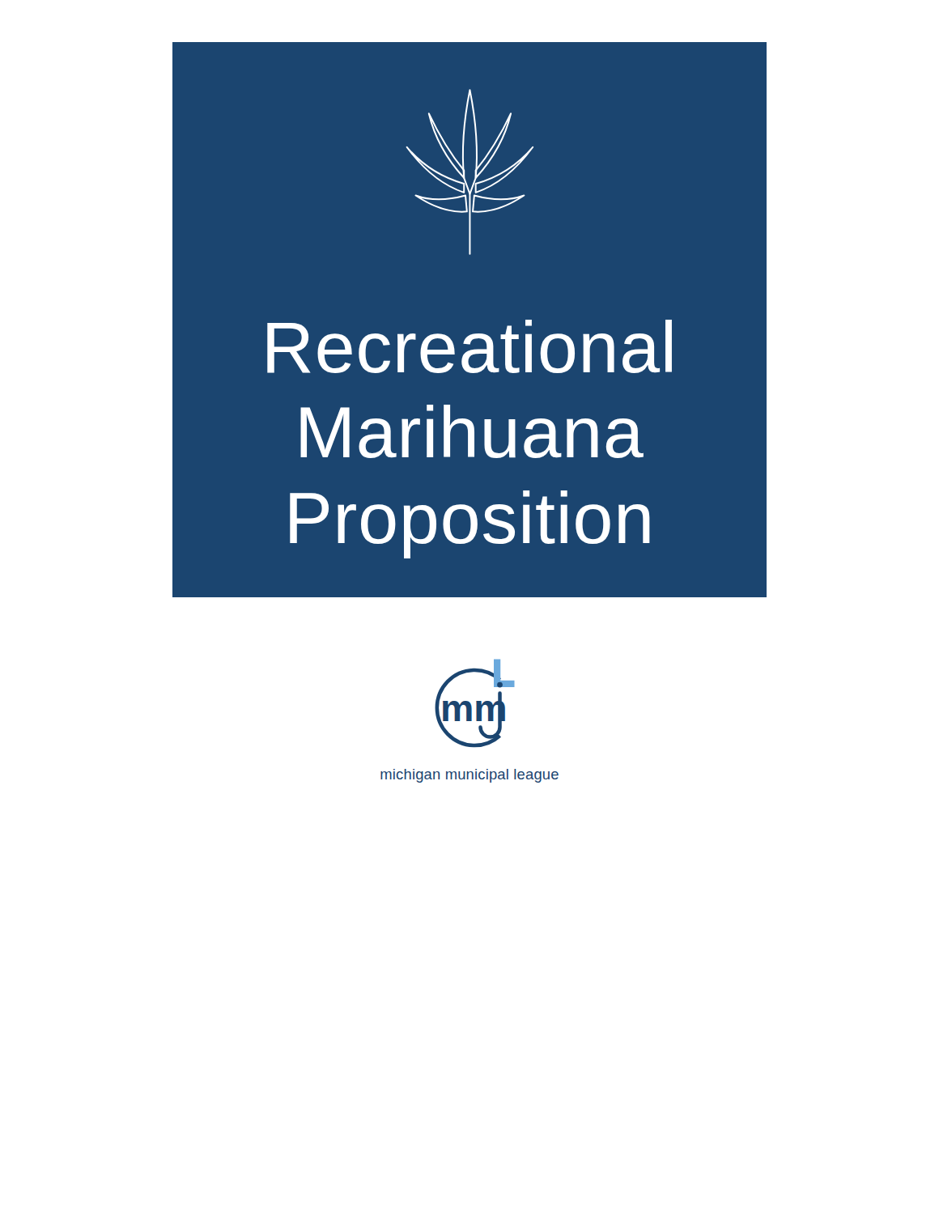Recreational Marihuana Proposition
mm
michigan municipal league